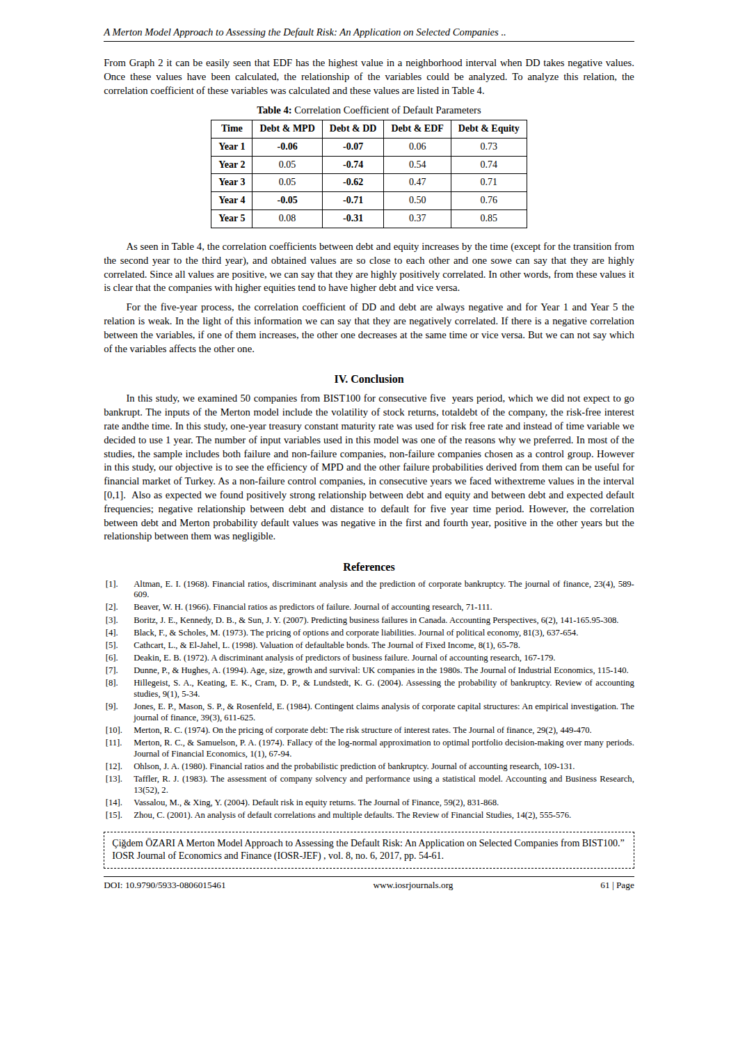A Merton Model Approach to Assessing the Default Risk: An Application on Selected Companies ..
From Graph 2 it can be easily seen that EDF has the highest value in a neighborhood interval when DD takes negative values. Once these values have been calculated, the relationship of the variables could be analyzed. To analyze this relation, the correlation coefficient of these variables was calculated and these values are listed in Table 4.
Table 4: Correlation Coefficient of Default Parameters
| Time | Debt & MPD | Debt & DD | Debt & EDF | Debt & Equity |
| --- | --- | --- | --- | --- |
| Year 1 | -0.06 | -0.07 | 0.06 | 0.73 |
| Year 2 | 0.05 | -0.74 | 0.54 | 0.74 |
| Year 3 | 0.05 | -0.62 | 0.47 | 0.71 |
| Year 4 | -0.05 | -0.71 | 0.50 | 0.76 |
| Year 5 | 0.08 | -0.31 | 0.37 | 0.85 |
As seen in Table 4, the correlation coefficients between debt and equity increases by the time (except for the transition from the second year to the third year), and obtained values are so close to each other and one sowe can say that they are highly correlated. Since all values are positive, we can say that they are highly positively correlated. In other words, from these values it is clear that the companies with higher equities tend to have higher debt and vice versa.
For the five-year process, the correlation coefficient of DD and debt are always negative and for Year 1 and Year 5 the relation is weak. In the light of this information we can say that they are negatively correlated. If there is a negative correlation between the variables, if one of them increases, the other one decreases at the same time or vice versa. But we can not say which of the variables affects the other one.
IV. Conclusion
In this study, we examined 50 companies from BIST100 for consecutive five years period, which we did not expect to go bankrupt. The inputs of the Merton model include the volatility of stock returns, totaldebt of the company, the risk-free interest rate andthe time. In this study, one-year treasury constant maturity rate was used for risk free rate and instead of time variable we decided to use 1 year. The number of input variables used in this model was one of the reasons why we preferred. In most of the studies, the sample includes both failure and non-failure companies, non-failure companies chosen as a control group. However in this study, our objective is to see the efficiency of MPD and the other failure probabilities derived from them can be useful for financial market of Turkey. As a non-failure control companies, in consecutive years we faced withextreme values in the interval [0,1]. Also as expected we found positively strong relationship between debt and equity and between debt and expected default frequencies; negative relationship between debt and distance to default for five year time period. However, the correlation between debt and Merton probability default values was negative in the first and fourth year, positive in the other years but the relationship between them was negligible.
References
[1]. Altman, E. I. (1968). Financial ratios, discriminant analysis and the prediction of corporate bankruptcy. The journal of finance, 23(4), 589-609.
[2]. Beaver, W. H. (1966). Financial ratios as predictors of failure. Journal of accounting research, 71-111.
[3]. Boritz, J. E., Kennedy, D. B., & Sun, J. Y. (2007). Predicting business failures in Canada. Accounting Perspectives, 6(2), 141-165.95-308.
[4]. Black, F., & Scholes, M. (1973). The pricing of options and corporate liabilities. Journal of political economy, 81(3), 637-654.
[5]. Cathcart, L., & El-Jahel, L. (1998). Valuation of defaultable bonds. The Journal of Fixed Income, 8(1), 65-78.
[6]. Deakin, E. B. (1972). A discriminant analysis of predictors of business failure. Journal of accounting research, 167-179.
[7]. Dunne, P., & Hughes, A. (1994). Age, size, growth and survival: UK companies in the 1980s. The Journal of Industrial Economics, 115-140.
[8]. Hillegeist, S. A., Keating, E. K., Cram, D. P., & Lundstedt, K. G. (2004). Assessing the probability of bankruptcy. Review of accounting studies, 9(1), 5-34.
[9]. Jones, E. P., Mason, S. P., & Rosenfeld, E. (1984). Contingent claims analysis of corporate capital structures: An empirical investigation. The journal of finance, 39(3), 611-625.
[10]. Merton, R. C. (1974). On the pricing of corporate debt: The risk structure of interest rates. The Journal of finance, 29(2), 449-470.
[11]. Merton, R. C., & Samuelson, P. A. (1974). Fallacy of the log-normal approximation to optimal portfolio decision-making over many periods. Journal of Financial Economics, 1(1), 67-94.
[12]. Ohlson, J. A. (1980). Financial ratios and the probabilistic prediction of bankruptcy. Journal of accounting research, 109-131.
[13]. Taffler, R. J. (1983). The assessment of company solvency and performance using a statistical model. Accounting and Business Research, 13(52), 2.
[14]. Vassalou, M., & Xing, Y. (2004). Default risk in equity returns. The Journal of Finance, 59(2), 831-868.
[15]. Zhou, C. (2001). An analysis of default correlations and multiple defaults. The Review of Financial Studies, 14(2), 555-576.
Çiğdem ÖZARI A Merton Model Approach to Assessing the Default Risk: An Application on Selected Companies from BIST100.” IOSR Journal of Economics and Finance (IOSR-JEF) , vol. 8, no. 6, 2017, pp. 54-61.
DOI: 10.9790/5933-0806015461 www.iosrjournals.org 61 | Page